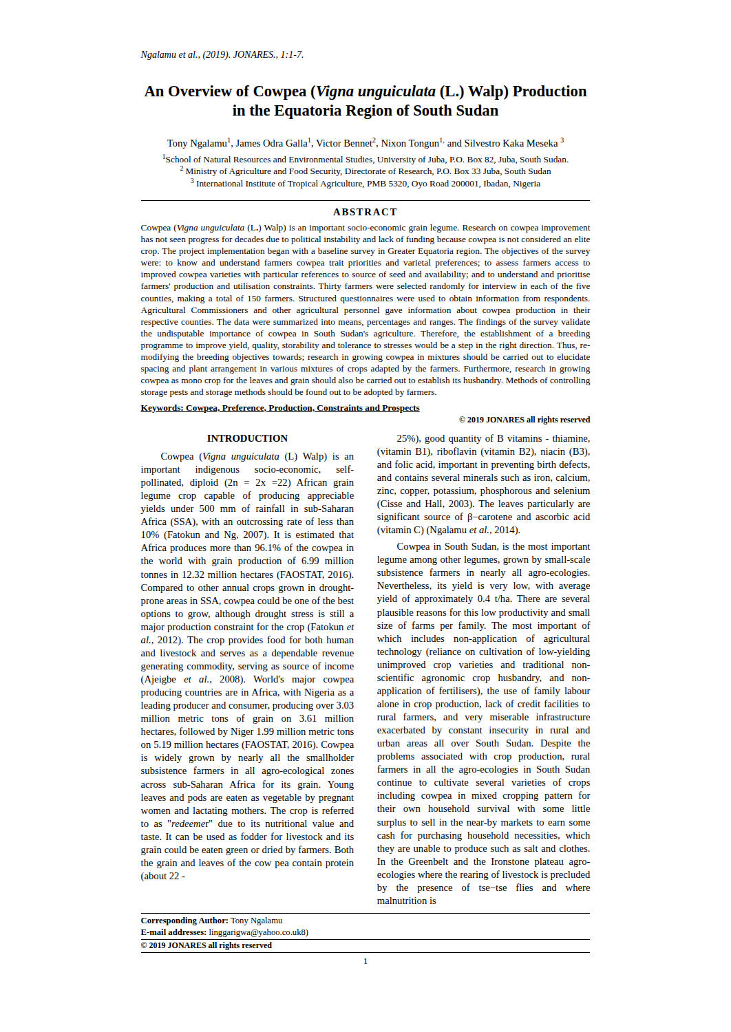Ngalamu et al., (2019). JONARES., 1:1-7.
An Overview of Cowpea (Vigna unguiculata (L.) Walp) Production in the Equatoria Region of South Sudan
Tony Ngalamu1, James Odra Galla1, Victor Bennet2, Nixon Tongun1, and Silvestro Kaka Meseka 3
1School of Natural Resources and Environmental Studies, University of Juba, P.O. Box 82, Juba, South Sudan.
2 Ministry of Agriculture and Food Security, Directorate of Research, P.O. Box 33 Juba, South Sudan
3 International Institute of Tropical Agriculture, PMB 5320, Oyo Road 200001, Ibadan, Nigeria
ABSTRACT
Cowpea (Vigna unguiculata (L.) Walp) is an important socio-economic grain legume. Research on cowpea improvement has not seen progress for decades due to political instability and lack of funding because cowpea is not considered an elite crop. The project implementation began with a baseline survey in Greater Equatoria region. The objectives of the survey were: to know and understand farmers cowpea trait priorities and varietal preferences; to assess farmers access to improved cowpea varieties with particular references to source of seed and availability; and to understand and prioritise farmers' production and utilisation constraints. Thirty farmers were selected randomly for interview in each of the five counties, making a total of 150 farmers. Structured questionnaires were used to obtain information from respondents. Agricultural Commissioners and other agricultural personnel gave information about cowpea production in their respective counties. The data were summarized into means, percentages and ranges. The findings of the survey validate the undisputable importance of cowpea in South Sudan's agriculture. Therefore, the establishment of a breeding programme to improve yield, quality, storability and tolerance to stresses would be a step in the right direction. Thus, re-modifying the breeding objectives towards; research in growing cowpea in mixtures should be carried out to elucidate spacing and plant arrangement in various mixtures of crops adapted by the farmers. Furthermore, research in growing cowpea as mono crop for the leaves and grain should also be carried out to establish its husbandry. Methods of controlling storage pests and storage methods should be found out to be adopted by farmers.
Keywords: Cowpea, Preference, Production, Constraints and Prospects
© 2019 JONARES all rights reserved
Introduction
Cowpea (Vigna unguiculata (L) Walp) is an important indigenous socio-economic, self-pollinated, diploid (2n = 2x =22) African grain legume crop capable of producing appreciable yields under 500 mm of rainfall in sub-Saharan Africa (SSA), with an outcrossing rate of less than 10% (Fatokun and Ng, 2007). It is estimated that Africa produces more than 96.1% of the cowpea in the world with grain production of 6.99 million tonnes in 12.32 million hectares (FAOSTAT, 2016). Compared to other annual crops grown in drought-prone areas in SSA, cowpea could be one of the best options to grow, although drought stress is still a major production constraint for the crop (Fatokun et al., 2012). The crop provides food for both human and livestock and serves as a dependable revenue generating commodity, serving as source of income (Ajeigbe et al., 2008). World's major cowpea producing countries are in Africa, with Nigeria as a leading producer and consumer, producing over 3.03 million metric tons of grain on 3.61 million hectares, followed by Niger 1.99 million metric tons on 5.19 million hectares (FAOSTAT, 2016). Cowpea is widely grown by nearly all the smallholder subsistence farmers in all agro-ecological zones across sub-Saharan Africa for its grain. Young leaves and pods are eaten as vegetable by pregnant women and lactating mothers. The crop is referred to as "redeemer" due to its nutritional value and taste. It can be used as fodder for livestock and its grain could be eaten green or dried by farmers. Both the grain and leaves of the cow pea contain protein (about 22 -
25%), good quantity of B vitamins - thiamine, (vitamin B1), riboflavin (vitamin B2), niacin (B3), and folic acid, important in preventing birth defects, and contains several minerals such as iron, calcium, zinc, copper, potassium, phosphorous and selenium (Cisse and Hall, 2003). The leaves particularly are significant source of β−carotene and ascorbic acid (vitamin C) (Ngalamu et al., 2014).
Cowpea in South Sudan, is the most important legume among other legumes, grown by small-scale subsistence farmers in nearly all agro-ecologies. Nevertheless, its yield is very low, with average yield of approximately 0.4 t/ha. There are several plausible reasons for this low productivity and small size of farms per family. The most important of which includes non-application of agricultural technology (reliance on cultivation of low-yielding unimproved crop varieties and traditional non-scientific agronomic crop husbandry, and non-application of fertilisers), the use of family labour alone in crop production, lack of credit facilities to rural farmers, and very miserable infrastructure exacerbated by constant insecurity in rural and urban areas all over South Sudan. Despite the problems associated with crop production, rural farmers in all the agro-ecologies in South Sudan continue to cultivate several varieties of crops including cowpea in mixed cropping pattern for their own household survival with some little surplus to sell in the near-by markets to earn some cash for purchasing household necessities, which they are unable to produce such as salt and clothes. In the Greenbelt and the Ironstone plateau agro-ecologies where the rearing of livestock is precluded by the presence of tse−tse flies and where malnutrition is
Corresponding Author: Tony Ngalamu
E-mail addresses: linggarigwa@yahoo.co.uk8)
© 2019 JONARES all rights reserved
1